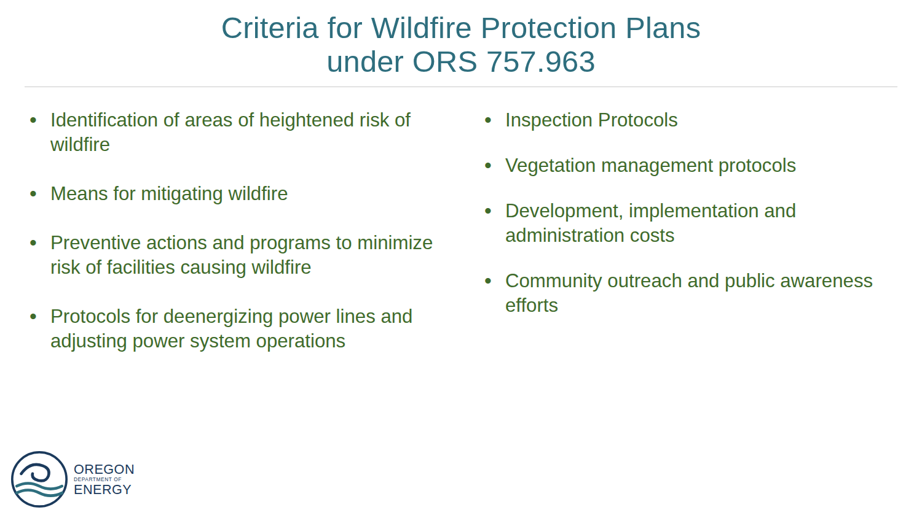Criteria for Wildfire Protection Plansunder ORS 757.963
Identification of areas of heightened risk of wildfire
Means for mitigating wildfire
Preventive actions and programs to minimize risk of facilities causing wildfire
Protocols for deenergizing power lines and adjusting power system operations
Inspection Protocols
Vegetation management protocols
Development, implementation and administration costs
Community outreach and public awareness efforts
OREGON DEPARTMENT OF ENERGY